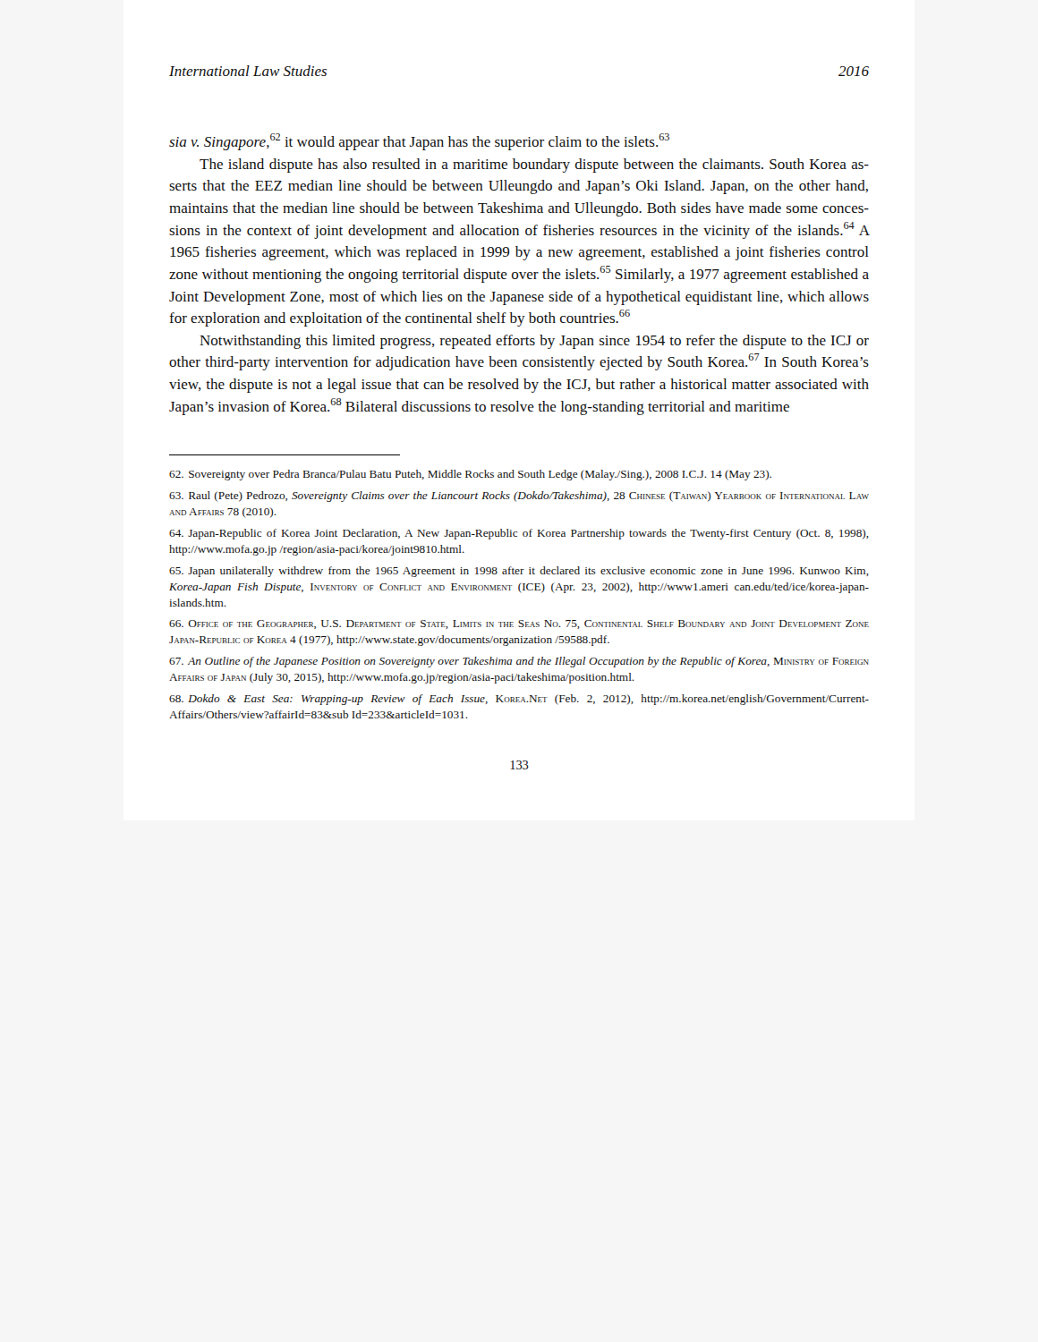International Law Studies 2016
sia v. Singapore,62 it would appear that Japan has the superior claim to the islets.63
The island dispute has also resulted in a maritime boundary dispute between the claimants. South Korea asserts that the EEZ median line should be between Ulleungdo and Japan’s Oki Island. Japan, on the other hand, maintains that the median line should be between Takeshima and Ulleungdo. Both sides have made some concessions in the context of joint development and allocation of fisheries resources in the vicinity of the islands.64 A 1965 fisheries agreement, which was replaced in 1999 by a new agreement, established a joint fisheries control zone without mentioning the ongoing territorial dispute over the islets.65 Similarly, a 1977 agreement established a Joint Development Zone, most of which lies on the Japanese side of a hypothetical equidistant line, which allows for exploration and exploitation of the continental shelf by both countries.66
Notwithstanding this limited progress, repeated efforts by Japan since 1954 to refer the dispute to the ICJ or other third-party intervention for adjudication have been consistently ejected by South Korea.67 In South Korea’s view, the dispute is not a legal issue that can be resolved by the ICJ, but rather a historical matter associated with Japan’s invasion of Korea.68 Bilateral discussions to resolve the long-standing territorial and maritime
62. Sovereignty over Pedra Branca/Pulau Batu Puteh, Middle Rocks and South Ledge (Malay./Sing.), 2008 I.C.J. 14 (May 23).
63. Raul (Pete) Pedrozo, Sovereignty Claims over the Liancourt Rocks (Dokdo/Takeshima), 28 Chinese (Taiwan) Yearbook of International Law and Affairs 78 (2010).
64. Japan-Republic of Korea Joint Declaration, A New Japan-Republic of Korea Partnership towards the Twenty-first Century (Oct. 8, 1998), http://www.mofa.go.jp /region/asia-paci/korea/joint9810.html.
65. Japan unilaterally withdrew from the 1965 Agreement in 1998 after it declared its exclusive economic zone in June 1996. Kunwoo Kim, Korea-Japan Fish Dispute, Inventory of Conflict and Environment (ICE) (Apr. 23, 2002), http://www1.ameri can.edu/ted/ice/korea-japan-islands.htm.
66. Office of the Geographer, U.S. Department of State, Limits in the Seas No. 75, Continental Shelf Boundary and Joint Development Zone Japan-Republic of Korea 4 (1977), http://www.state.gov/documents/organization /59588.pdf.
67. An Outline of the Japanese Position on Sovereignty over Takeshima and the Illegal Occupation by the Republic of Korea, Ministry of Foreign Affairs of Japan (July 30, 2015), http://www.mofa.go.jp/region/asia-paci/takeshima/position.html.
68. Dokdo & East Sea: Wrapping-up Review of Each Issue, Korea.Net (Feb. 2, 2012), http://m.korea.net/english/Government/Current-Affairs/Others/view?affairId=83&sub Id=233&articleId=1031.
133